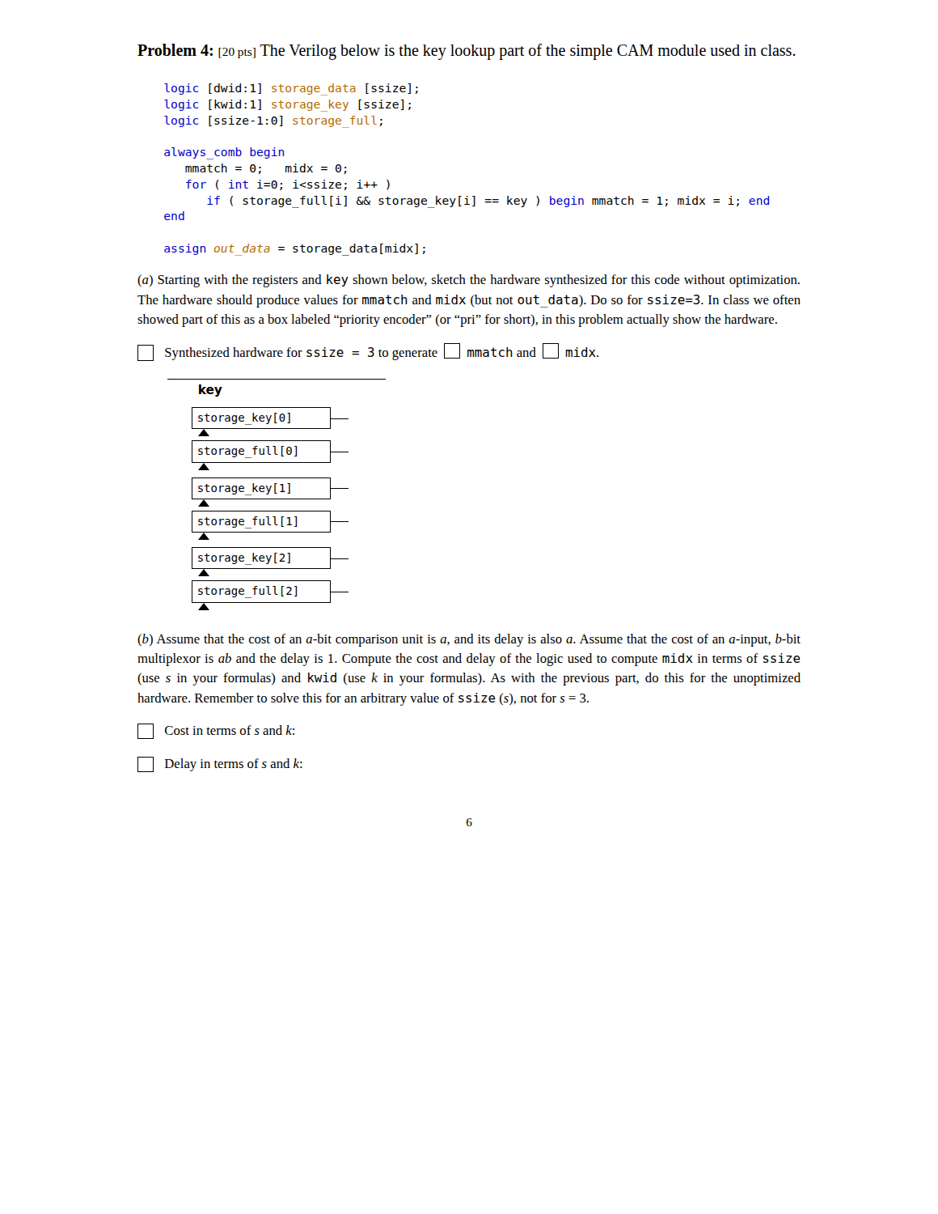Problem 4: [20 pts] The Verilog below is the key lookup part of the simple CAM module used in class.
logic [dwid:1] storage_data [ssize];
logic [kwid:1] storage_key [ssize];
logic [ssize-1:0] storage_full;

always_comb begin
   mmatch = 0;   midx = 0;
   for ( int i=0; i<ssize; i++ )
      if ( storage_full[i] && storage_key[i] == key ) begin mmatch = 1; midx = i; end
end

assign out_data = storage_data[midx];
(a) Starting with the registers and key shown below, sketch the hardware synthesized for this code without optimization. The hardware should produce values for mmatch and midx (but not out_data). Do so for ssize=3. In class we often showed part of this as a box labeled “priority encoder” (or “pri” for short), in this problem actually show the hardware.
Synthesized hardware for ssize = 3 to generate mmatch and midx.
key
storage_key[0]
storage_full[0]
storage_key[1]
storage_full[1]
storage_key[2]
storage_full[2]
(b) Assume that the cost of an a-bit comparison unit is a, and its delay is also a. Assume that the cost of an a-input, b-bit multiplexor is ab and the delay is 1. Compute the cost and delay of the logic used to compute midx in terms of ssize (use s in your formulas) and kwid (use k in your formulas). As with the previous part, do this for the unoptimized hardware. Remember to solve this for an arbitrary value of ssize (s), not for s = 3.
Cost in terms of s and k:
Delay in terms of s and k:
6